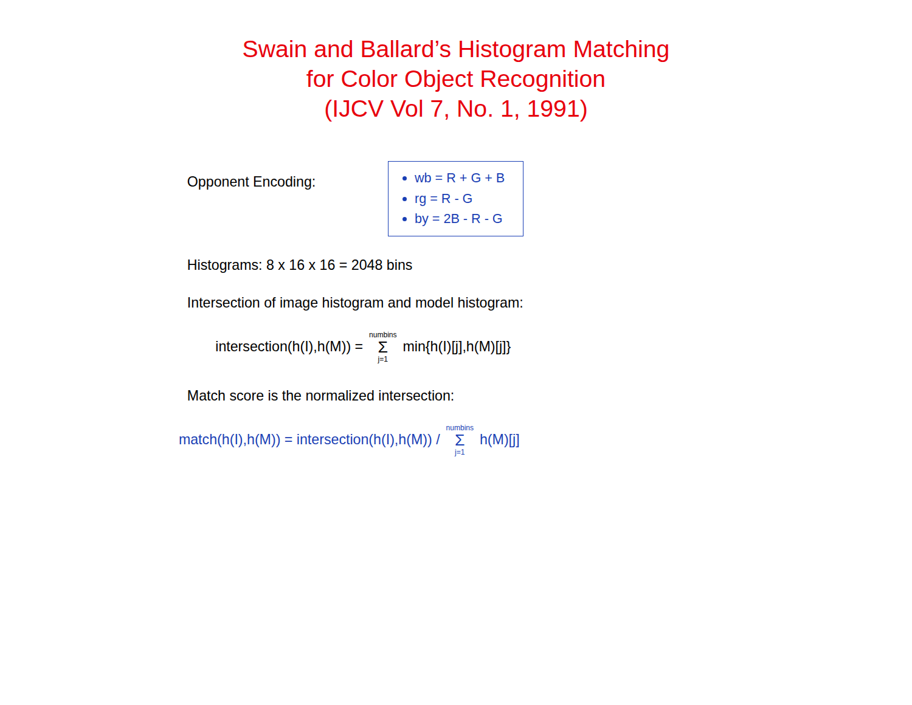Swain and Ballard’s Histogram Matching
for Color Object Recognition
(IJCV Vol 7, No. 1, 1991)
Opponent Encoding:
wb = R + G + B
rg = R - G
by = 2B - R - G
Histograms: 8 x 16 x 16 = 2048 bins
Intersection of image histogram and model histogram:
intersection(h(I),h(M)) = numbins Σ j=1 min{h(I)[j],h(M)[j]}
Match score is the normalized intersection:
match(h(I),h(M)) = intersection(h(I),h(M)) / numbins Σ j=1 h(M)[j]